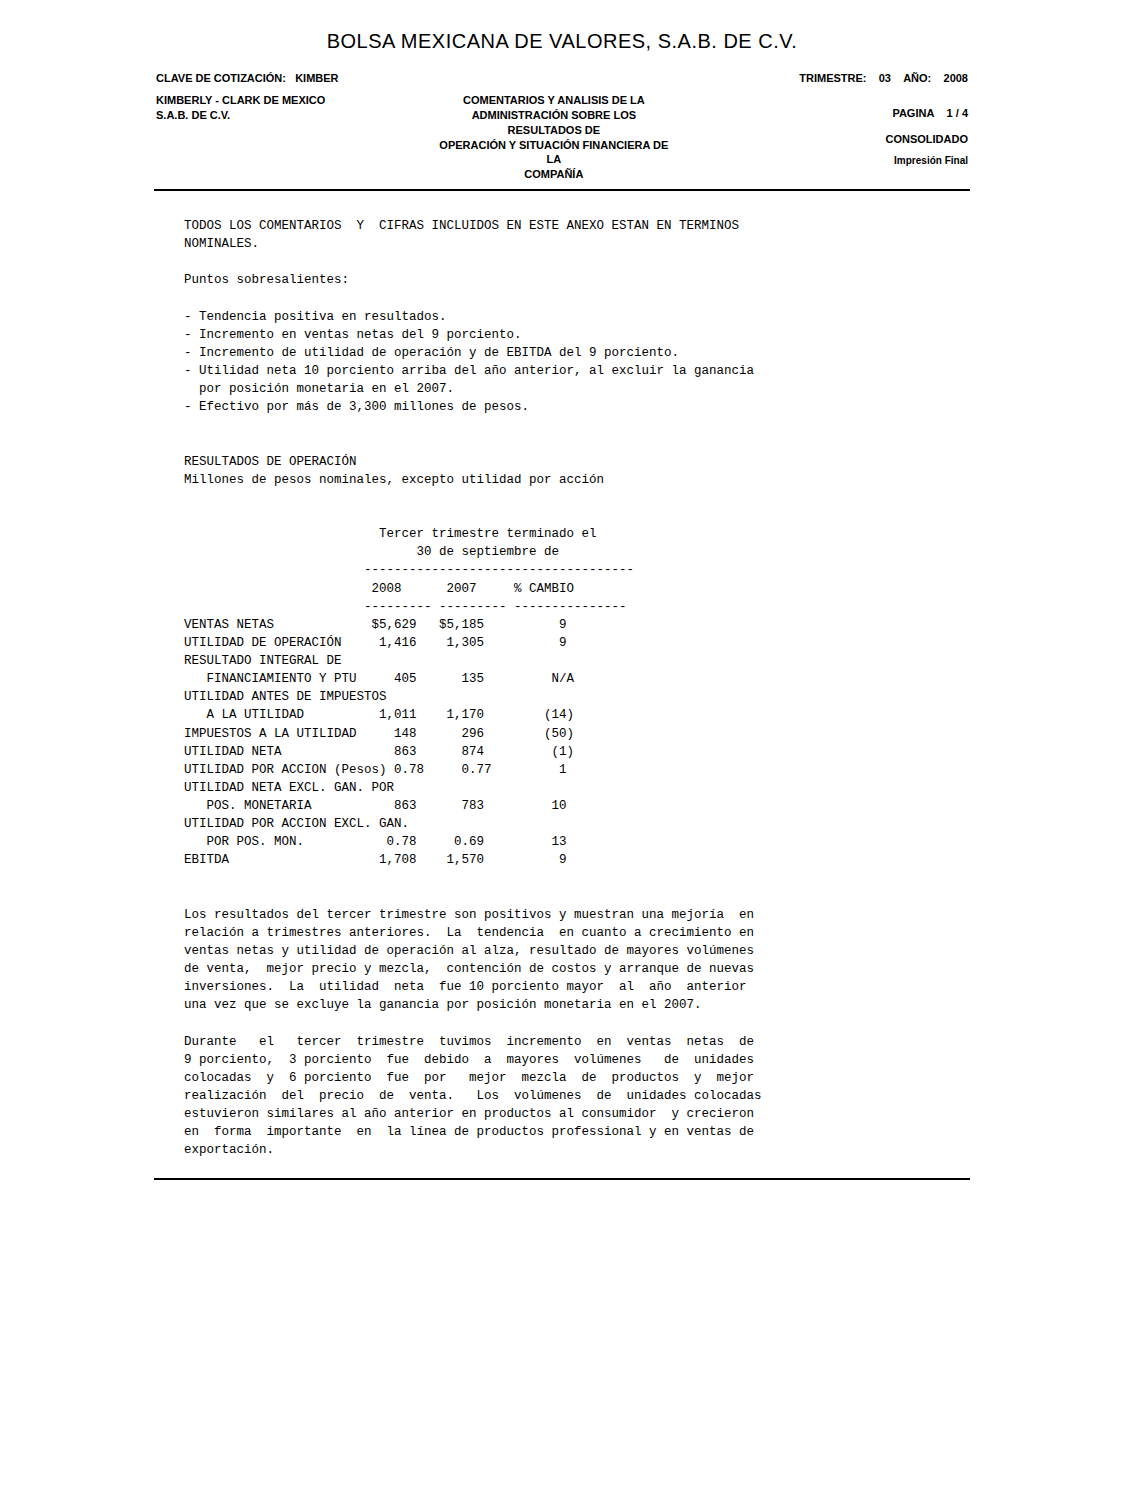BOLSA MEXICANA DE VALORES, S.A.B. DE C.V.
| CLAVE DE COTIZACIÓN: KIMBER | | TRIMESTRE: 03 AÑO: 2008 |
| KIMBERLY - CLARK DE MEXICO S.A.B. DE C.V. | COMENTARIOS Y ANALISIS DE LA ADMINISTRACIÓN SOBRE LOS RESULTADOS DE OPERACIÓN Y SITUACIÓN FINANCIERA DE LA COMPAÑÍA | PAGINA 1 / 4 CONSOLIDADO Impresión Final |
TODOS LOS COMENTARIOS  Y  CIFRAS INCLUIDOS EN ESTE ANEXO ESTAN EN TERMINOS
NOMINALES.

Puntos sobresalientes:

- Tendencia positiva en resultados.
- Incremento en ventas netas del 9 porciento.
- Incremento de utilidad de operación y de EBITDA del 9 porciento.
- Utilidad neta 10 porciento arriba del año anterior, al excluir la ganancia
  por posición monetaria en el 2007.
- Efectivo por más de 3,300 millones de pesos.


RESULTADOS DE OPERACIÓN
Millones de pesos nominales, excepto utilidad por acción


                          Tercer trimestre terminado el
                               30 de septiembre de
                        ------------------------------------
                         2008      2007     % CAMBIO
                        --------- --------- ---------------
VENTAS NETAS             $5,629   $5,185          9
UTILIDAD DE OPERACIÓN     1,416    1,305          9
RESULTADO INTEGRAL DE
   FINANCIAMIENTO Y PTU     405      135         N/A
UTILIDAD ANTES DE IMPUESTOS
   A LA UTILIDAD          1,011    1,170        (14)
IMPUESTOS A LA UTILIDAD     148      296        (50)
UTILIDAD NETA               863      874         (1)
UTILIDAD POR ACCION (Pesos) 0.78     0.77         1
UTILIDAD NETA EXCL. GAN. POR
   POS. MONETARIA           863      783         10
UTILIDAD POR ACCION EXCL. GAN.
   POR POS. MON.           0.78     0.69         13
EBITDA                    1,708    1,570          9


Los resultados del tercer trimestre son positivos y muestran una mejoría  en
relación a trimestres anteriores.  La  tendencia  en cuanto a crecimiento en
ventas netas y utilidad de operación al alza, resultado de mayores volúmenes
de venta,  mejor precio y mezcla,  contención de costos y arranque de nuevas
inversiones.  La  utilidad  neta  fue 10 porciento mayor  al  año  anterior
una vez que se excluye la ganancia por posición monetaria en el 2007.

Durante   el   tercer  trimestre  tuvimos  incremento  en  ventas  netas  de
9 porciento,  3 porciento  fue  debido  a  mayores  volúmenes   de  unidades
colocadas  y  6 porciento  fue  por   mejor  mezcla  de  productos  y  mejor
realización  del  precio  de  venta.   Los  volúmenes  de  unidades colocadas
estuvieron similares al año anterior en productos al consumidor  y crecieron
en  forma  importante  en  la línea de productos professional y en ventas de
exportación.